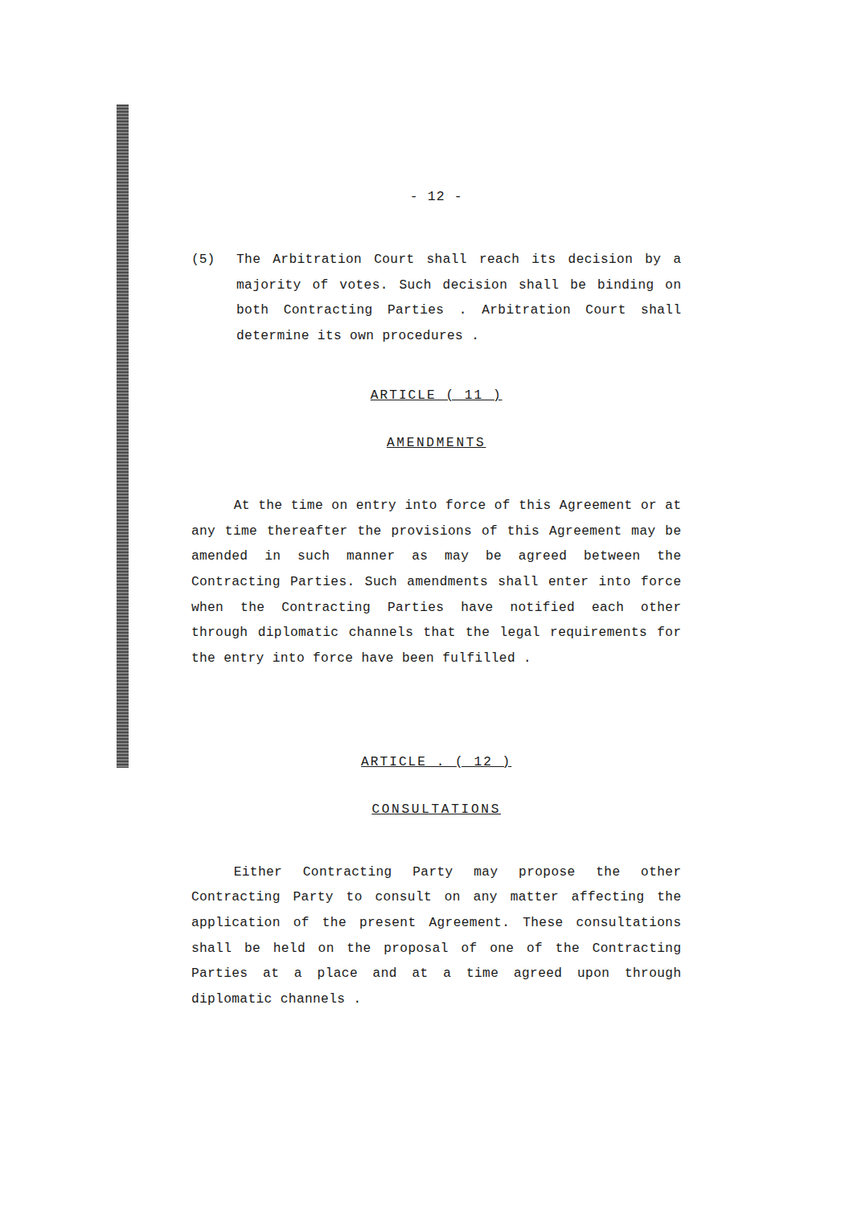- 12 -
(5)
The Arbitration Court shall reach its decision by a majority of votes. Such decision shall be binding on both Contracting Parties . Arbitration Court shall determine its own procedures .
ARTICLE ( 11 )
AMENDMENTS
At the time on entry into force of this Agreement or at any time thereafter the provisions of this Agreement may be amended in such manner as may be agreed between the Contracting Parties. Such amendments shall enter into force when the Contracting Parties have notified each other through diplomatic channels that the legal requirements for the entry into force have been fulfilled .
ARTICLE . ( 12 )
CONSULTATIONS
Either Contracting Party may propose the other Contracting Party to consult on any matter affecting the application of the present Agreement. These consultations shall be held on the proposal of one of the Contracting Parties at a place and at a time agreed upon through diplomatic channels .